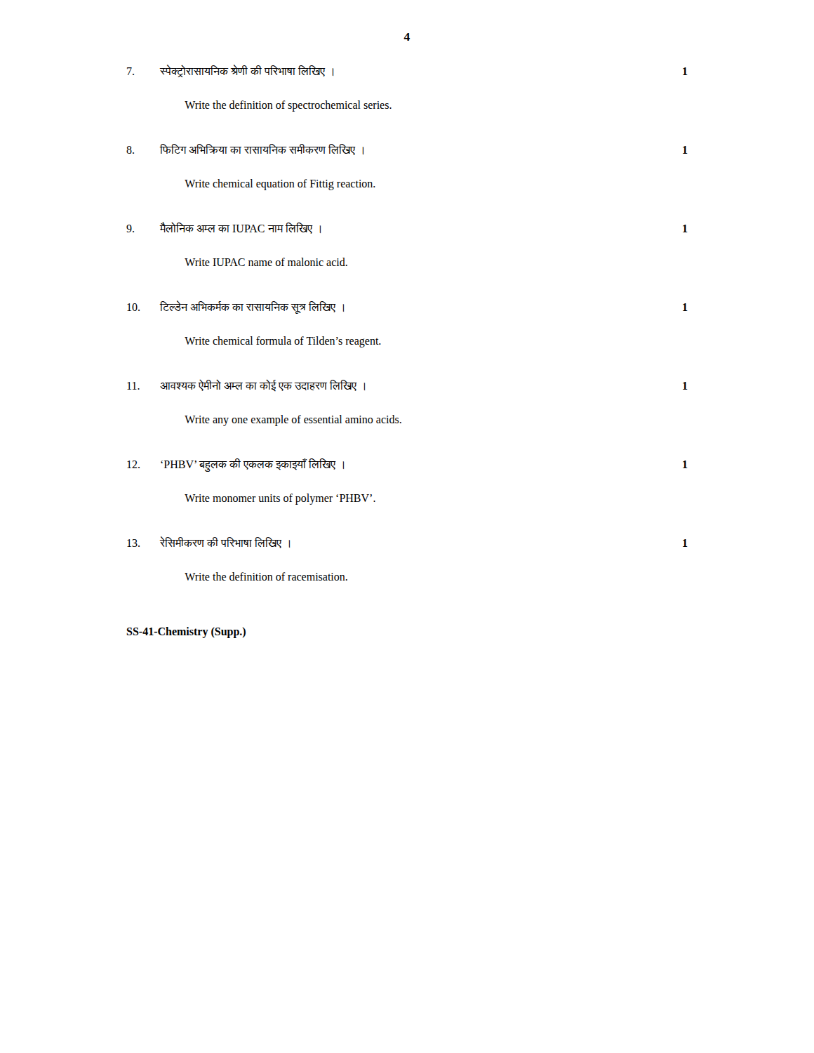4
7.
स्पेक्ट्रोरासायनिक श्रेणी की परिभाषा लिखिए ।
Write the definition of spectrochemical series.
1
8.
फिटिग अभिक्रिया का रासायनिक समीकरण लिखिए ।
Write chemical equation of Fittig reaction.
1
9.
मैलोनिक अम्ल का IUPAC नाम लिखिए ।
Write IUPAC name of malonic acid.
1
10.
टिल्डेन अभिकर्मक का रासायनिक सूत्र लिखिए ।
Write chemical formula of Tilden’s reagent.
1
11.
आवश्यक ऐमीनो अम्ल का कोई एक उदाहरण लिखिए ।
Write any one example of essential amino acids.
1
12.
‘PHBV’ बहुलक की एकलक इकाइयाँ लिखिए ।
Write monomer units of polymer ‘PHBV’.
1
13.
रेसिमीकरण की परिभाषा लिखिए ।
Write the definition of racemisation.
1
SS-41-Chemistry (Supp.)